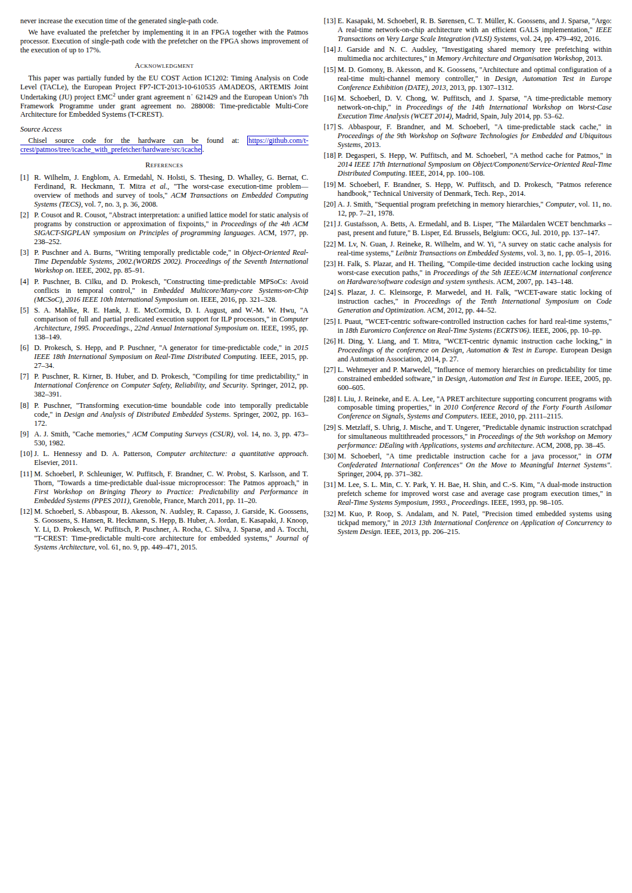never increase the execution time of the generated single-path code.
We have evaluated the prefetcher by implementing it in an FPGA together with the Patmos processor. Execution of single-path code with the prefetcher on the FPGA shows improvement of the execution of up to 17%.
Acknowledgment
This paper was partially funded by the EU COST Action IC1202: Timing Analysis on Code Level (TACLe), the European Project FP7-ICT-2013-10-610535 AMADEOS, ARTEMIS Joint Undertaking (JU) project EMC2 under grant agreement n◦ 621429 and the European Union's 7th Framework Programme under grant agreement no. 288008: Time-predictable Multi-Core Architecture for Embedded Systems (T-CREST).
Source Access
Chisel source code for the hardware can be found at: https://github.com/t-crest/patmos/tree/icache_with_prefetcher/hardware/src/icache.
References
R. Wilhelm, J. Engblom, A. Ermedahl, N. Holsti, S. Thesing, D. Whalley, G. Bernat, C. Ferdinand, R. Heckmann, T. Mitra et al., "The worst-case execution-time problem—overview of methods and survey of tools," ACM Transactions on Embedded Computing Systems (TECS), vol. 7, no. 3, p. 36, 2008.
P. Cousot and R. Cousot, "Abstract interpretation: a unified lattice model for static analysis of programs by construction or approximation of fixpoints," in Proceedings of the 4th ACM SIGACT-SIGPLAN symposium on Principles of programming languages. ACM, 1977, pp. 238–252.
P. Puschner and A. Burns, "Writing temporally predictable code," in Object-Oriented Real-Time Dependable Systems, 2002.(WORDS 2002). Proceedings of the Seventh International Workshop on. IEEE, 2002, pp. 85–91.
P. Puschner, B. Cilku, and D. Prokesch, "Constructing time-predictable MPSoCs: Avoid conflicts in temporal control," in Embedded Multicore/Many-core Systems-on-Chip (MCSoC), 2016 IEEE 10th International Symposium on. IEEE, 2016, pp. 321–328.
S. A. Mahlke, R. E. Hank, J. E. McCormick, D. I. August, and W.-M. W. Hwu, "A comparison of full and partial predicated execution support for ILP processors," in Computer Architecture, 1995. Proceedings., 22nd Annual International Symposium on. IEEE, 1995, pp. 138–149.
D. Prokesch, S. Hepp, and P. Puschner, "A generator for time-predictable code," in 2015 IEEE 18th International Symposium on Real-Time Distributed Computing. IEEE, 2015, pp. 27–34.
P. Puschner, R. Kirner, B. Huber, and D. Prokesch, "Compiling for time predictability," in International Conference on Computer Safety, Reliability, and Security. Springer, 2012, pp. 382–391.
P. Puschner, "Transforming execution-time boundable code into temporally predictable code," in Design and Analysis of Distributed Embedded Systems. Springer, 2002, pp. 163–172.
A. J. Smith, "Cache memories," ACM Computing Surveys (CSUR), vol. 14, no. 3, pp. 473–530, 1982.
J. L. Hennessy and D. A. Patterson, Computer architecture: a quantitative approach. Elsevier, 2011.
M. Schoeberl, P. Schleuniger, W. Puffitsch, F. Brandner, C. W. Probst, S. Karlsson, and T. Thorn, "Towards a time-predictable dual-issue microprocessor: The Patmos approach," in First Workshop on Bringing Theory to Practice: Predictability and Performance in Embedded Systems (PPES 2011), Grenoble, France, March 2011, pp. 11–20.
M. Schoeberl, S. Abbaspour, B. Akesson, N. Audsley, R. Capasso, J. Garside, K. Goossens, S. Goossens, S. Hansen, R. Heckmann, S. Hepp, B. Huber, A. Jordan, E. Kasapaki, J. Knoop, Y. Li, D. Prokesch, W. Puffitsch, P. Puschner, A. Rocha, C. Silva, J. Sparsø, and A. Tocchi, "T-CREST: Time-predictable multi-core architecture for embedded systems," Journal of Systems Architecture, vol. 61, no. 9, pp. 449–471, 2015.
E. Kasapaki, M. Schoeberl, R. B. Sørensen, C. T. Müller, K. Goossens, and J. Sparsø, "Argo: A real-time network-on-chip architecture with an efficient GALS implementation," IEEE Transactions on Very Large Scale Integration (VLSI) Systems, vol. 24, pp. 479–492, 2016.
J. Garside and N. C. Audsley, "Investigating shared memory tree prefetching within multimedia noc architectures," in Memory Architecture and Organisation Workshop, 2013.
M. D. Gomony, B. Akesson, and K. Goossens, "Architecture and optimal configuration of a real-time multi-channel memory controller," in Design, Automation Test in Europe Conference Exhibition (DATE), 2013, 2013, pp. 1307–1312.
M. Schoeberl, D. V. Chong, W. Puffitsch, and J. Sparsø, "A time-predictable memory network-on-chip," in Proceedings of the 14th International Workshop on Worst-Case Execution Time Analysis (WCET 2014), Madrid, Spain, July 2014, pp. 53–62.
S. Abbaspour, F. Brandner, and M. Schoeberl, "A time-predictable stack cache," in Proceedings of the 9th Workshop on Software Technologies for Embedded and Ubiquitous Systems, 2013.
P. Degasperi, S. Hepp, W. Puffitsch, and M. Schoeberl, "A method cache for Patmos," in 2014 IEEE 17th International Symposium on Object/Component/Service-Oriented Real-Time Distributed Computing. IEEE, 2014, pp. 100–108.
M. Schoeberl, F. Brandner, S. Hepp, W. Puffitsch, and D. Prokesch, "Patmos reference handbook," Technical University of Denmark, Tech. Rep., 2014.
A. J. Smith, "Sequential program prefetching in memory hierarchies," Computer, vol. 11, no. 12, pp. 7–21, 1978.
J. Gustafsson, A. Betts, A. Ermedahl, and B. Lisper, "The Mälardalen WCET benchmarks – past, present and future," B. Lisper, Ed. Brussels, Belgium: OCG, Jul. 2010, pp. 137–147.
M. Lv, N. Guan, J. Reineke, R. Wilhelm, and W. Yi, "A survey on static cache analysis for real-time systems," Leibniz Transactions on Embedded Systems, vol. 3, no. 1, pp. 05–1, 2016.
H. Falk, S. Plazar, and H. Theiling, "Compile-time decided instruction cache locking using worst-case execution paths," in Proceedings of the 5th IEEE/ACM international conference on Hardware/software codesign and system synthesis. ACM, 2007, pp. 143–148.
S. Plazar, J. C. Kleinsorge, P. Marwedel, and H. Falk, "WCET-aware static locking of instruction caches," in Proceedings of the Tenth International Symposium on Code Generation and Optimization. ACM, 2012, pp. 44–52.
I. Puaut, "WCET-centric software-controlled instruction caches for hard real-time systems," in 18th Euromicro Conference on Real-Time Systems (ECRTS'06). IEEE, 2006, pp. 10–pp.
H. Ding, Y. Liang, and T. Mitra, "WCET-centric dynamic instruction cache locking," in Proceedings of the conference on Design, Automation & Test in Europe. European Design and Automation Association, 2014, p. 27.
L. Wehmeyer and P. Marwedel, "Influence of memory hierarchies on predictability for time constrained embedded software," in Design, Automation and Test in Europe. IEEE, 2005, pp. 600–605.
I. Liu, J. Reineke, and E. A. Lee, "A PRET architecture supporting concurrent programs with composable timing properties," in 2010 Conference Record of the Forty Fourth Asilomar Conference on Signals, Systems and Computers. IEEE, 2010, pp. 2111–2115.
S. Metzlaff, S. Uhrig, J. Mische, and T. Ungerer, "Predictable dynamic instruction scratchpad for simultaneous multithreaded processors," in Proceedings of the 9th workshop on Memory performance: DEaling with Applications, systems and architecture. ACM, 2008, pp. 38–45.
M. Schoeberl, "A time predictable instruction cache for a java processor," in OTM Confederated International Conferences" On the Move to Meaningful Internet Systems". Springer, 2004, pp. 371–382.
M. Lee, S. L. Min, C. Y. Park, Y. H. Bae, H. Shin, and C.-S. Kim, "A dual-mode instruction prefetch scheme for improved worst case and average case program execution times," in Real-Time Systems Symposium, 1993., Proceedings. IEEE, 1993, pp. 98–105.
M. Kuo, P. Roop, S. Andalam, and N. Patel, "Precision timed embedded systems using tickpad memory," in 2013 13th International Conference on Application of Concurrency to System Design. IEEE, 2013, pp. 206–215.